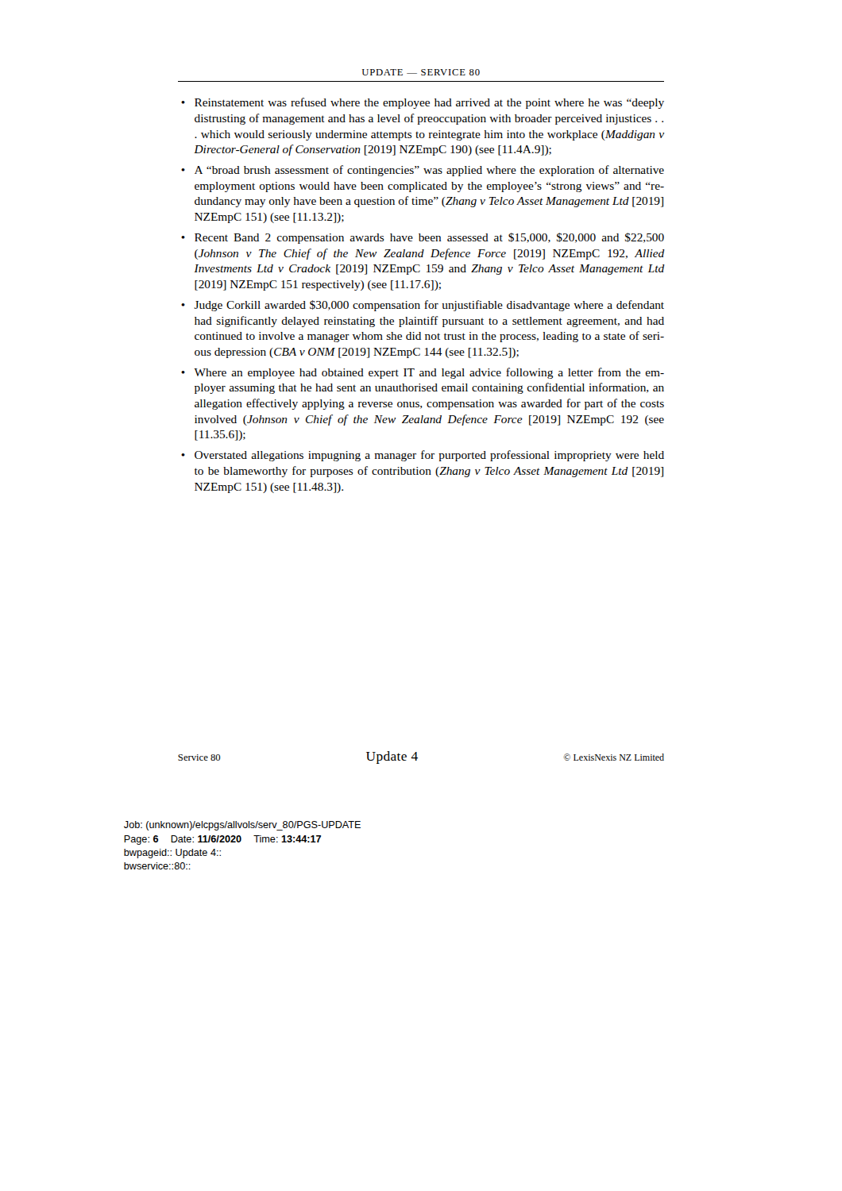UPDATE — SERVICE 80
Reinstatement was refused where the employee had arrived at the point where he was “deeply distrusting of management and has a level of preoccupation with broader perceived injustices . . . which would seriously undermine attempts to reintegrate him into the workplace (Maddigan v Director-General of Conservation [2019] NZEmpC 190) (see [11.4A.9]);
A “broad brush assessment of contingencies” was applied where the exploration of alternative employment options would have been complicated by the employee’s “strong views” and “redundancy may only have been a question of time” (Zhang v Telco Asset Management Ltd [2019] NZEmpC 151) (see [11.13.2]);
Recent Band 2 compensation awards have been assessed at $15,000, $20,000 and $22,500 (Johnson v The Chief of the New Zealand Defence Force [2019] NZEmpC 192, Allied Investments Ltd v Cradock [2019] NZEmpC 159 and Zhang v Telco Asset Management Ltd [2019] NZEmpC 151 respectively) (see [11.17.6]);
Judge Corkill awarded $30,000 compensation for unjustifiable disadvantage where a defendant had significantly delayed reinstating the plaintiff pursuant to a settlement agreement, and had continued to involve a manager whom she did not trust in the process, leading to a state of serious depression (CBA v ONM [2019] NZEmpC 144 (see [11.32.5]);
Where an employee had obtained expert IT and legal advice following a letter from the employer assuming that he had sent an unauthorised email containing confidential information, an allegation effectively applying a reverse onus, compensation was awarded for part of the costs involved (Johnson v Chief of the New Zealand Defence Force [2019] NZEmpC 192 (see [11.35.6]);
Overstated allegations impugning a manager for purported professional impropriety were held to be blameworthy for purposes of contribution (Zhang v Telco Asset Management Ltd [2019] NZEmpC 151) (see [11.48.3]).
Service 80
Update 4
© LexisNexis NZ Limited
Job: (unknown)/elcpgs/allvols/serv_80/PGS-UPDATE
Page: 6 Date: 11/6/2020 Time: 13:44:17
bwpageid:: Update 4::
bwservice::80::